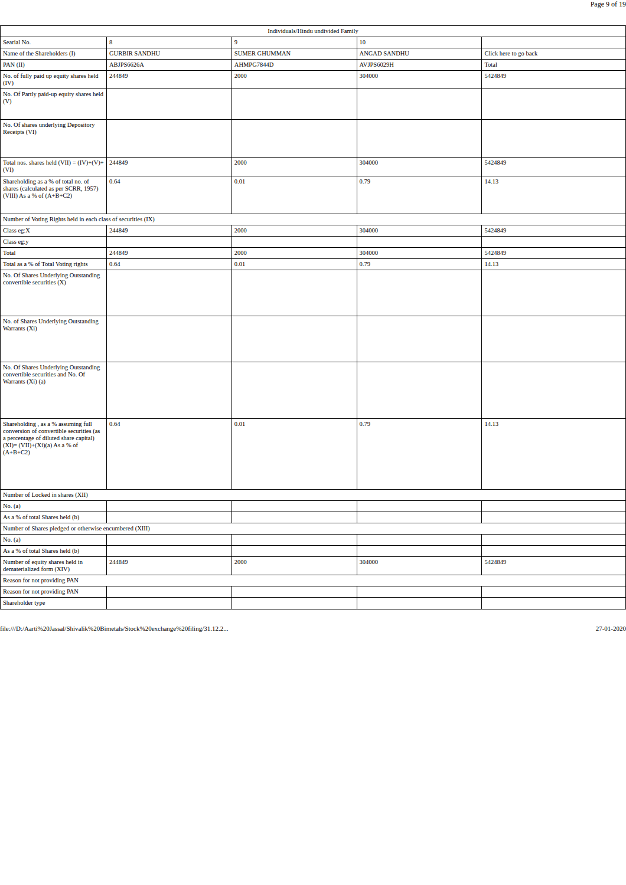Page 9 of 19
| Individuals/Hindu undivided Family |
| Searial No. | 8 | 9 | 10 | |
| Name of the Shareholders (I) | GURBIR SANDHU | SUMER GHUMMAN | ANGAD SANDHU | Click here to go back |
| PAN (II) | ABJPS6626A | AHMPG7844D | AVJPS6029H | Total |
| No. of fully paid up equity shares held (IV) | 244849 | 2000 | 304000 | 5424849 |
| No. Of Partly paid-up equity shares held (V) | | | | |
| No. Of shares underlying Depository Receipts (VI) | | | | |
| Total nos. shares held (VII) = (IV)+(V)+ (VI) | 244849 | 2000 | 304000 | 5424849 |
| Shareholding as a % of total no. of shares (calculated as per SCRR, 1957) (VIII) As a % of (A+B+C2) | 0.64 | 0.01 | 0.79 | 14.13 |
| Number of Voting Rights held in each class of securities (IX) |
| Class eg:X | 244849 | 2000 | 304000 | 5424849 |
| Class eg:y | | | | |
| Total | 244849 | 2000 | 304000 | 5424849 |
| Total as a % of Total Voting rights | 0.64 | 0.01 | 0.79 | 14.13 |
| No. Of Shares Underlying Outstanding convertible securities (X) | | | | |
| No. of Shares Underlying Outstanding Warrants (Xi) | | | | |
| No. Of Shares Underlying Outstanding convertible securities and No. Of Warrants (Xi) (a) | | | | |
| Shareholding , as a % assuming full conversion of convertible securities (as a percentage of diluted share capital) (XI)= (VII)+(Xi)(a) As a % of (A+B+C2) | 0.64 | 0.01 | 0.79 | 14.13 |
| Number of Locked in shares (XII) |
| No. (a) | | | | |
| As a % of total Shares held (b) | | | | |
| Number of Shares pledged or otherwise encumbered (XIII) |
| No. (a) | | | | |
| As a % of total Shares held (b) | | | | |
| Number of equity shares held in dematerialized form (XIV) | 244849 | 2000 | 304000 | 5424849 |
| Reason for not providing PAN |
| Reason for not providing PAN | | | | |
| Shareholder type | | | | |
file:///D:/Aarti%20Jassal/Shivalik%20Bimetals/Stock%20exchange%20filing/31.12.2... 27-01-2020